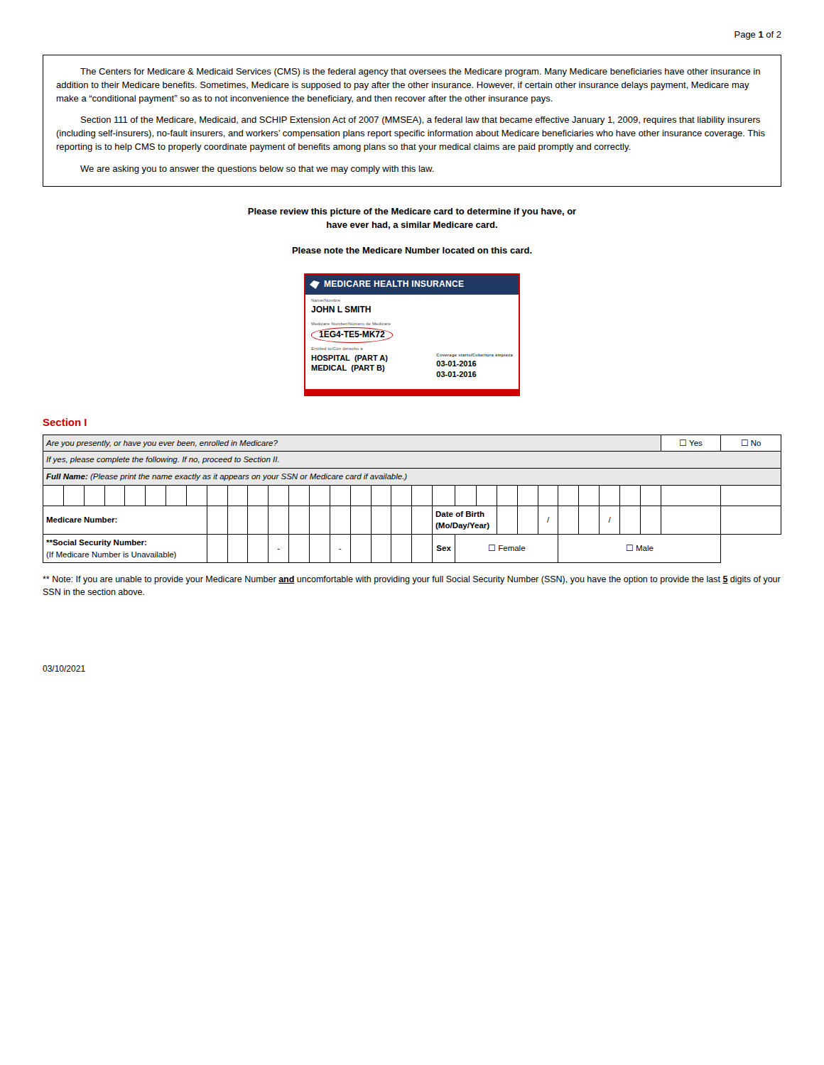Page 1 of 2
The Centers for Medicare & Medicaid Services (CMS) is the federal agency that oversees the Medicare program. Many Medicare beneficiaries have other insurance in addition to their Medicare benefits. Sometimes, Medicare is supposed to pay after the other insurance. However, if certain other insurance delays payment, Medicare may make a “conditional payment” so as to not inconvenience the beneficiary, and then recover after the other insurance pays.
Section 111 of the Medicare, Medicaid, and SCHIP Extension Act of 2007 (MMSEA), a federal law that became effective January 1, 2009, requires that liability insurers (including self-insurers), no-fault insurers, and workers’ compensation plans report specific information about Medicare beneficiaries who have other insurance coverage. This reporting is to help CMS to properly coordinate payment of benefits among plans so that your medical claims are paid promptly and correctly.
We are asking you to answer the questions below so that we may comply with this law.
Please review this picture of the Medicare card to determine if you have, or
have ever had, a similar Medicare card.
Please note the Medicare Number located on this card.
MEDICARE HEALTH INSURANCE
Name/Nombre
JOHN L SMITH
Medicare Number/Número de Medicare
1EG4-TE5-MK72
Entitled to/Con derecho a
HOSPITAL (PART A)
MEDICAL (PART B)
Coverage starts/Cobertura empieza
03-01-2016
03-01-2016
Section I
| Are you presently, or have you ever been, enrolled in Medicare? | ☐ Yes | ☐ No |
| If yes, please complete the following. If no, proceed to Section II. |
| Full Name: (Please print the name exactly as it appears on your SSN or Medicare card if available.) |
| Medicare Number: | | | | | | | | | | | | Date of Birth (Mo/Day/Year) | | | / | | | / | | | | |
| **Social Security Number: (If Medicare Number is Unavailable) | | | | - | | | - | | | | | Sex | ☐ Female | ☐ Male |
** Note: If you are unable to provide your Medicare Number and uncomfortable with providing your full Social Security Number (SSN), you have the option to provide the last 5 digits of your SSN in the section above.
03/10/2021